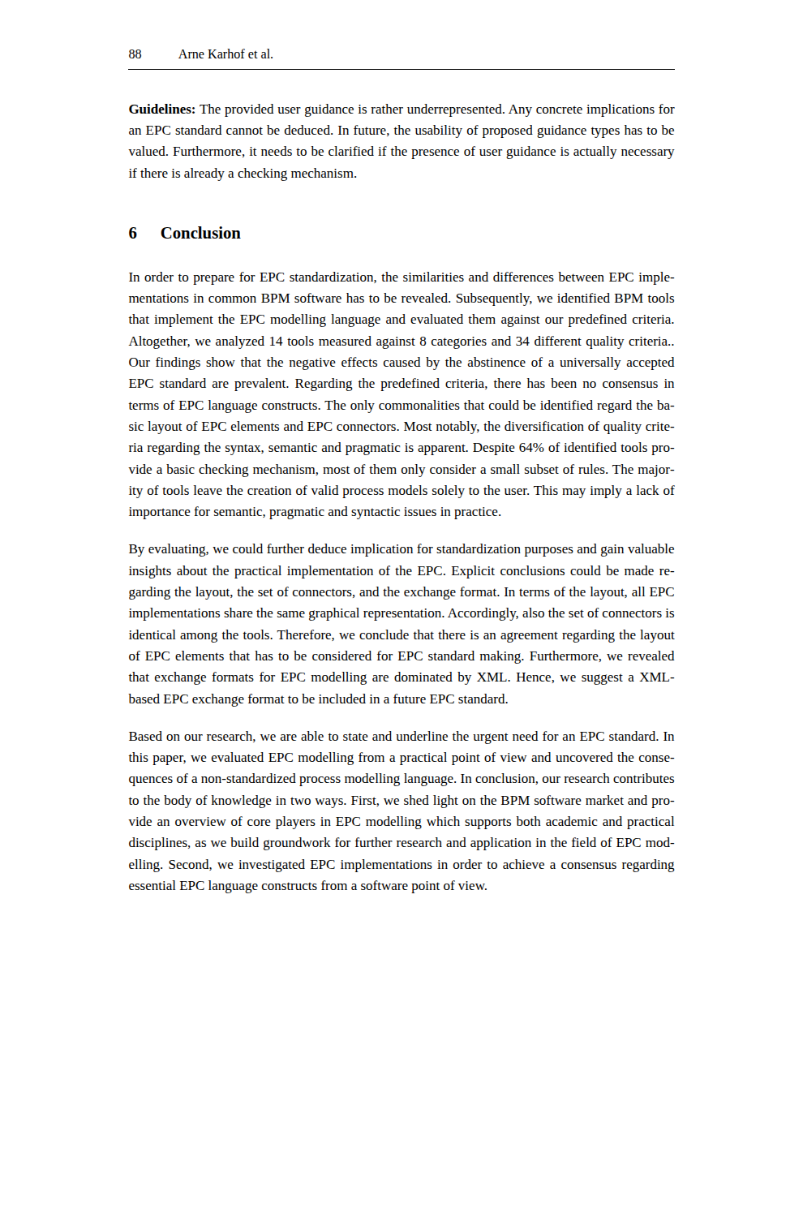88 Arne Karhof et al.
Guidelines: The provided user guidance is rather underrepresented. Any concrete implications for an EPC standard cannot be deduced. In future, the usability of proposed guidance types has to be valued. Furthermore, it needs to be clarified if the presence of user guidance is actually necessary if there is already a checking mechanism.
6 Conclusion
In order to prepare for EPC standardization, the similarities and differences between EPC implementations in common BPM software has to be revealed. Subsequently, we identified BPM tools that implement the EPC modelling language and evaluated them against our predefined criteria. Altogether, we analyzed 14 tools measured against 8 categories and 34 different quality criteria.. Our findings show that the negative effects caused by the abstinence of a universally accepted EPC standard are prevalent. Regarding the predefined criteria, there has been no consensus in terms of EPC language constructs. The only commonalities that could be identified regard the basic layout of EPC elements and EPC connectors. Most notably, the diversification of quality criteria regarding the syntax, semantic and pragmatic is apparent. Despite 64% of identified tools provide a basic checking mechanism, most of them only consider a small subset of rules. The majority of tools leave the creation of valid process models solely to the user. This may imply a lack of importance for semantic, pragmatic and syntactic issues in practice.
By evaluating, we could further deduce implication for standardization purposes and gain valuable insights about the practical implementation of the EPC. Explicit conclusions could be made regarding the layout, the set of connectors, and the exchange format. In terms of the layout, all EPC implementations share the same graphical representation. Accordingly, also the set of connectors is identical among the tools. Therefore, we conclude that there is an agreement regarding the layout of EPC elements that has to be considered for EPC standard making. Furthermore, we revealed that exchange formats for EPC modelling are dominated by XML. Hence, we suggest a XML-based EPC exchange format to be included in a future EPC standard.
Based on our research, we are able to state and underline the urgent need for an EPC standard. In this paper, we evaluated EPC modelling from a practical point of view and uncovered the consequences of a non-standardized process modelling language. In conclusion, our research contributes to the body of knowledge in two ways. First, we shed light on the BPM software market and provide an overview of core players in EPC modelling which supports both academic and practical disciplines, as we build groundwork for further research and application in the field of EPC modelling. Second, we investigated EPC implementations in order to achieve a consensus regarding essential EPC language constructs from a software point of view.